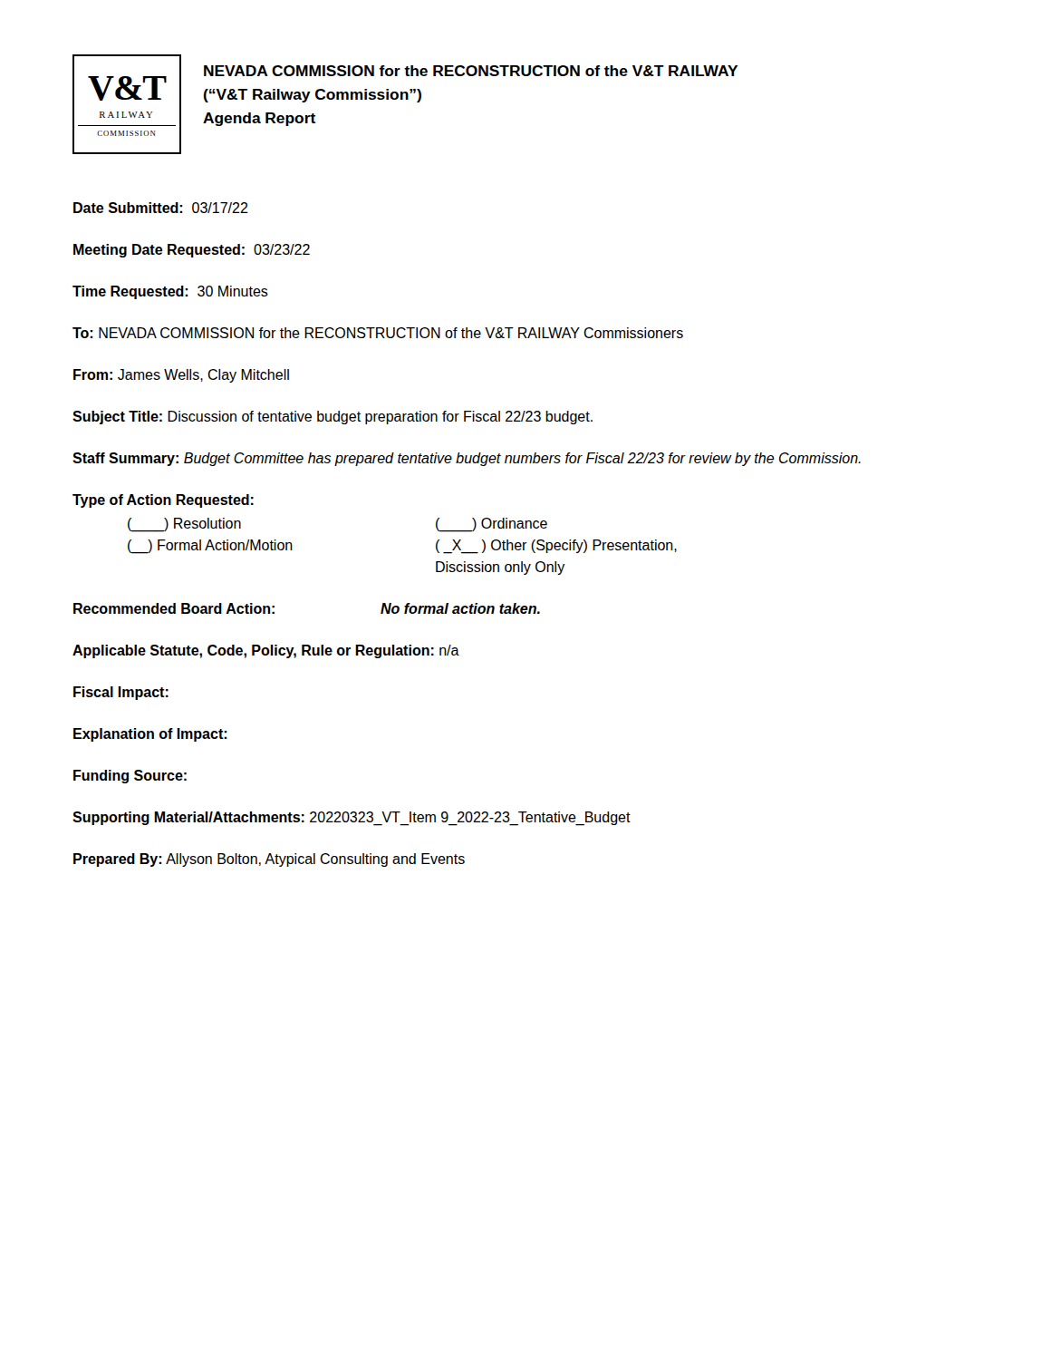V&T
RAILWAY
COMMISSION
NEVADA COMMISSION for the RECONSTRUCTION of the V&T RAILWAY
(“V&T Railway Commission”)
Agenda Report
Date Submitted: 03/17/22
Meeting Date Requested: 03/23/22
Time Requested: 30 Minutes
To: NEVADA COMMISSION for the RECONSTRUCTION of the V&T RAILWAY Commissioners
From: James Wells, Clay Mitchell
Subject Title: Discussion of tentative budget preparation for Fiscal 22/23 budget.
Staff Summary: Budget Committee has prepared tentative budget numbers for Fiscal 22/23 for review by the Commission.
Type of Action Requested:
(____) Resolution
(____) Ordinance
(__) Formal Action/Motion
( _X__ ) Other (Specify) Presentation, Discission only Only
Recommended Board Action:
No formal action taken.
Applicable Statute, Code, Policy, Rule or Regulation: n/a
Fiscal Impact:
Explanation of Impact:
Funding Source:
Supporting Material/Attachments: 20220323_VT_Item 9_2022-23_Tentative_Budget
Prepared By: Allyson Bolton, Atypical Consulting and Events